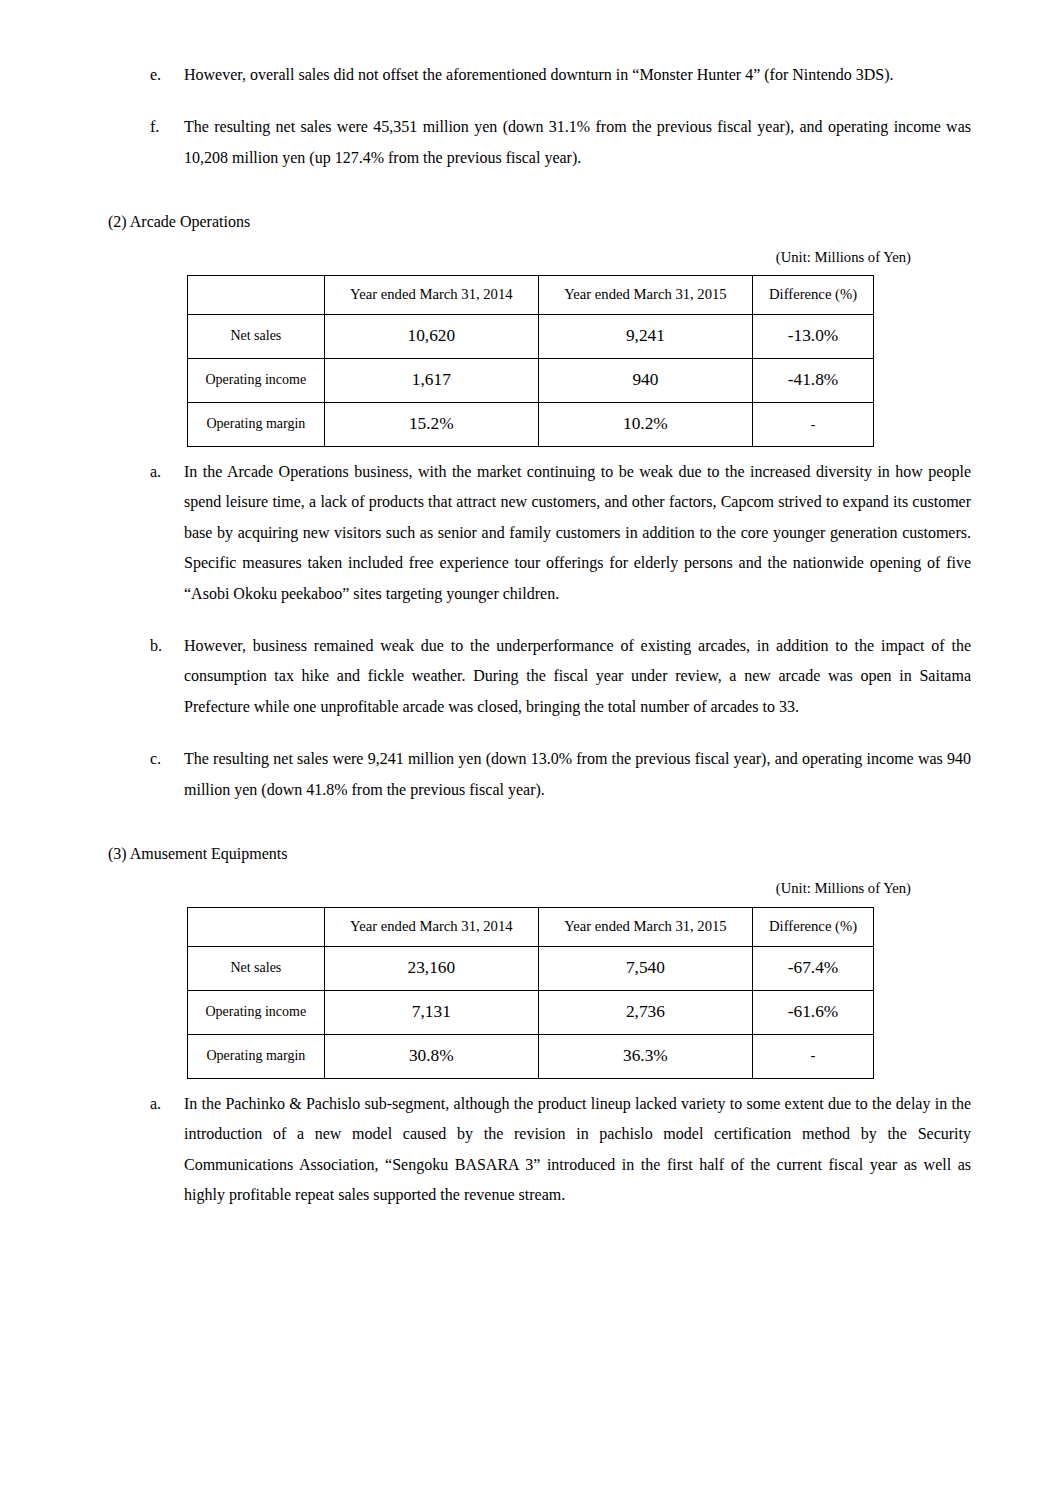e.
However, overall sales did not offset the aforementioned downturn in “Monster Hunter 4” (for Nintendo 3DS).
f.
The resulting net sales were 45,351 million yen (down 31.1% from the previous fiscal year), and operating income was 10,208 million yen (up 127.4% from the previous fiscal year).
(2) Arcade Operations
(Unit: Millions of Yen)
| | Year ended March 31, 2014 | Year ended March 31, 2015 | Difference (%) |
| --- | --- | --- | --- |
| Net sales | 10,620 | 9,241 | -13.0% |
| Operating income | 1,617 | 940 | -41.8% |
| Operating margin | 15.2% | 10.2% | - |
a.
In the Arcade Operations business, with the market continuing to be weak due to the increased diversity in how people spend leisure time, a lack of products that attract new customers, and other factors, Capcom strived to expand its customer base by acquiring new visitors such as senior and family customers in addition to the core younger generation customers. Specific measures taken included free experience tour offerings for elderly persons and the nationwide opening of five “Asobi Okoku peekaboo” sites targeting younger children.
b.
However, business remained weak due to the underperformance of existing arcades, in addition to the impact of the consumption tax hike and fickle weather. During the fiscal year under review, a new arcade was open in Saitama Prefecture while one unprofitable arcade was closed, bringing the total number of arcades to 33.
c.
The resulting net sales were 9,241 million yen (down 13.0% from the previous fiscal year), and operating income was 940 million yen (down 41.8% from the previous fiscal year).
(3) Amusement Equipments
(Unit: Millions of Yen)
| | Year ended March 31, 2014 | Year ended March 31, 2015 | Difference (%) |
| --- | --- | --- | --- |
| Net sales | 23,160 | 7,540 | -67.4% |
| Operating income | 7,131 | 2,736 | -61.6% |
| Operating margin | 30.8% | 36.3% | - |
a.
In the Pachinko & Pachislo sub-segment, although the product lineup lacked variety to some extent due to the delay in the introduction of a new model caused by the revision in pachislo model certification method by the Security Communications Association, “Sengoku BASARA 3” introduced in the first half of the current fiscal year as well as highly profitable repeat sales supported the revenue stream.